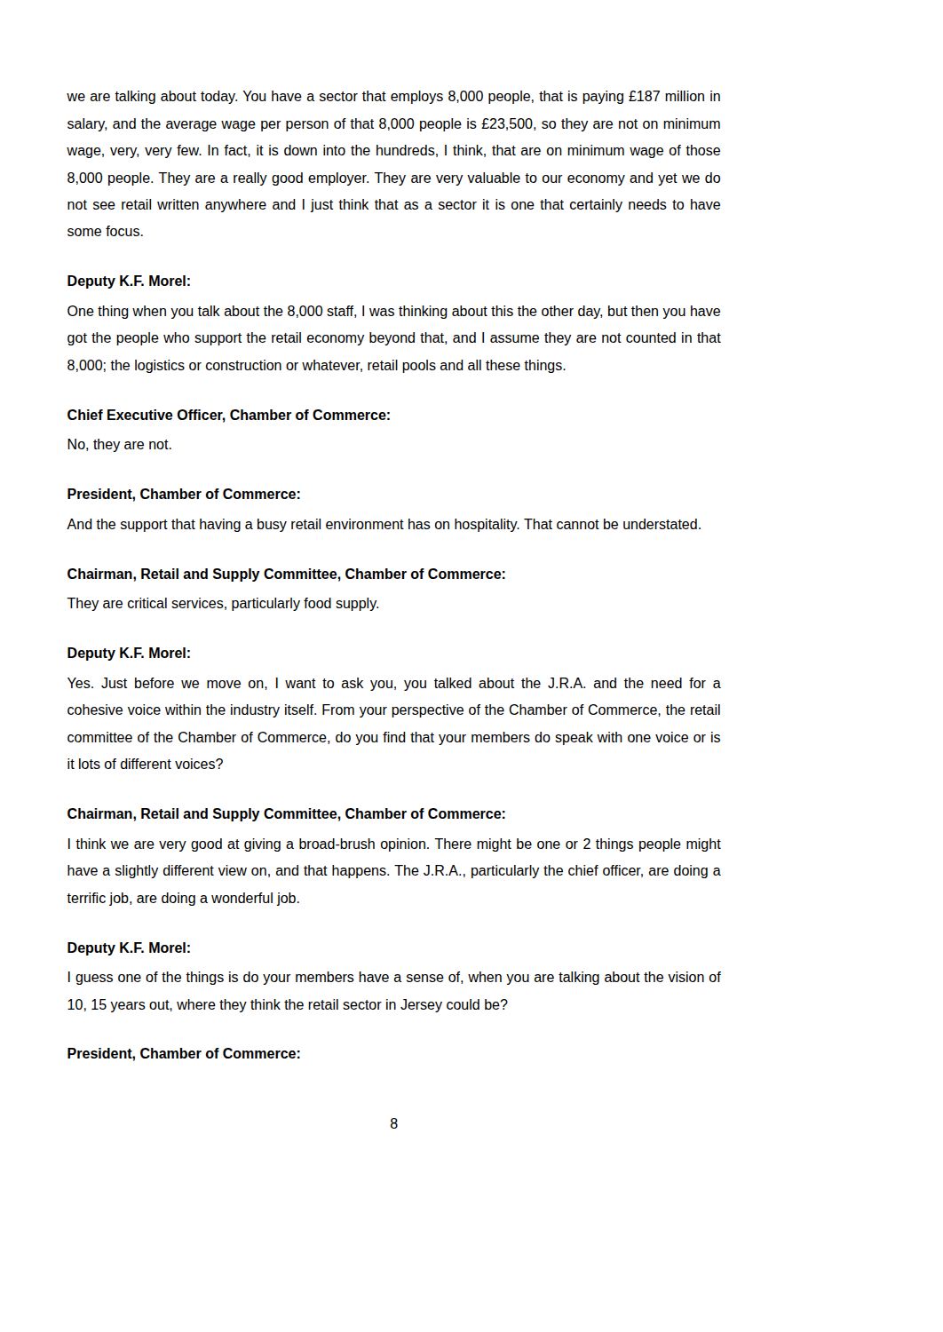we are talking about today. You have a sector that employs 8,000 people, that is paying £187 million in salary, and the average wage per person of that 8,000 people is £23,500, so they are not on minimum wage, very, very few. In fact, it is down into the hundreds, I think, that are on minimum wage of those 8,000 people. They are a really good employer. They are very valuable to our economy and yet we do not see retail written anywhere and I just think that as a sector it is one that certainly needs to have some focus.
Deputy K.F. Morel:
One thing when you talk about the 8,000 staff, I was thinking about this the other day, but then you have got the people who support the retail economy beyond that, and I assume they are not counted in that 8,000; the logistics or construction or whatever, retail pools and all these things.
Chief Executive Officer, Chamber of Commerce:
No, they are not.
President, Chamber of Commerce:
And the support that having a busy retail environment has on hospitality. That cannot be understated.
Chairman, Retail and Supply Committee, Chamber of Commerce:
They are critical services, particularly food supply.
Deputy K.F. Morel:
Yes. Just before we move on, I want to ask you, you talked about the J.R.A. and the need for a cohesive voice within the industry itself. From your perspective of the Chamber of Commerce, the retail committee of the Chamber of Commerce, do you find that your members do speak with one voice or is it lots of different voices?
Chairman, Retail and Supply Committee, Chamber of Commerce:
I think we are very good at giving a broad-brush opinion. There might be one or 2 things people might have a slightly different view on, and that happens. The J.R.A., particularly the chief officer, are doing a terrific job, are doing a wonderful job.
Deputy K.F. Morel:
I guess one of the things is do your members have a sense of, when you are talking about the vision of 10, 15 years out, where they think the retail sector in Jersey could be?
President, Chamber of Commerce:
8